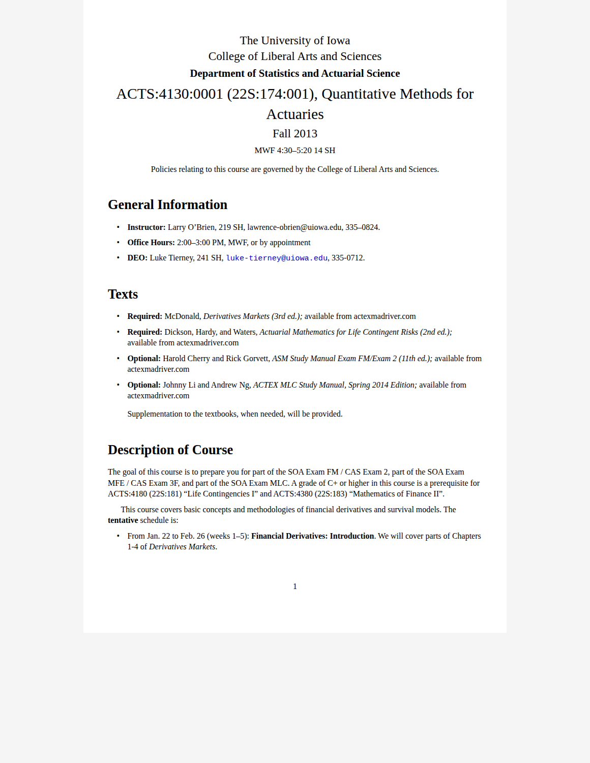The University of Iowa
College of Liberal Arts and Sciences
Department of Statistics and Actuarial Science
ACTS:4130:0001 (22S:174:001), Quantitative Methods for Actuaries
Fall 2013
MWF 4:30–5:20 14 SH
Policies relating to this course are governed by the College of Liberal Arts and Sciences.
General Information
Instructor: Larry O’Brien, 219 SH, lawrence-obrien@uiowa.edu, 335–0824.
Office Hours: 2:00–3:00 PM, MWF, or by appointment
DEO: Luke Tierney, 241 SH, luke-tierney@uiowa.edu, 335-0712.
Texts
Required: McDonald, Derivatives Markets (3rd ed.); available from actexmadriver.com
Required: Dickson, Hardy, and Waters, Actuarial Mathematics for Life Contingent Risks (2nd ed.); available from actexmadriver.com
Optional: Harold Cherry and Rick Gorvett, ASM Study Manual Exam FM/Exam 2 (11th ed.); available from actexmadriver.com
Optional: Johnny Li and Andrew Ng, ACTEX MLC Study Manual, Spring 2014 Edition; available from actexmadriver.com
Supplementation to the textbooks, when needed, will be provided.
Description of Course
The goal of this course is to prepare you for part of the SOA Exam FM / CAS Exam 2, part of the SOA Exam MFE / CAS Exam 3F, and part of the SOA Exam MLC. A grade of C+ or higher in this course is a prerequisite for ACTS:4180 (22S:181) “Life Contingencies I” and ACTS:4380 (22S:183) “Mathematics of Finance II”.
This course covers basic concepts and methodologies of financial derivatives and survival models. The tentative schedule is:
From Jan. 22 to Feb. 26 (weeks 1–5): Financial Derivatives: Introduction. We will cover parts of Chapters 1-4 of Derivatives Markets.
1